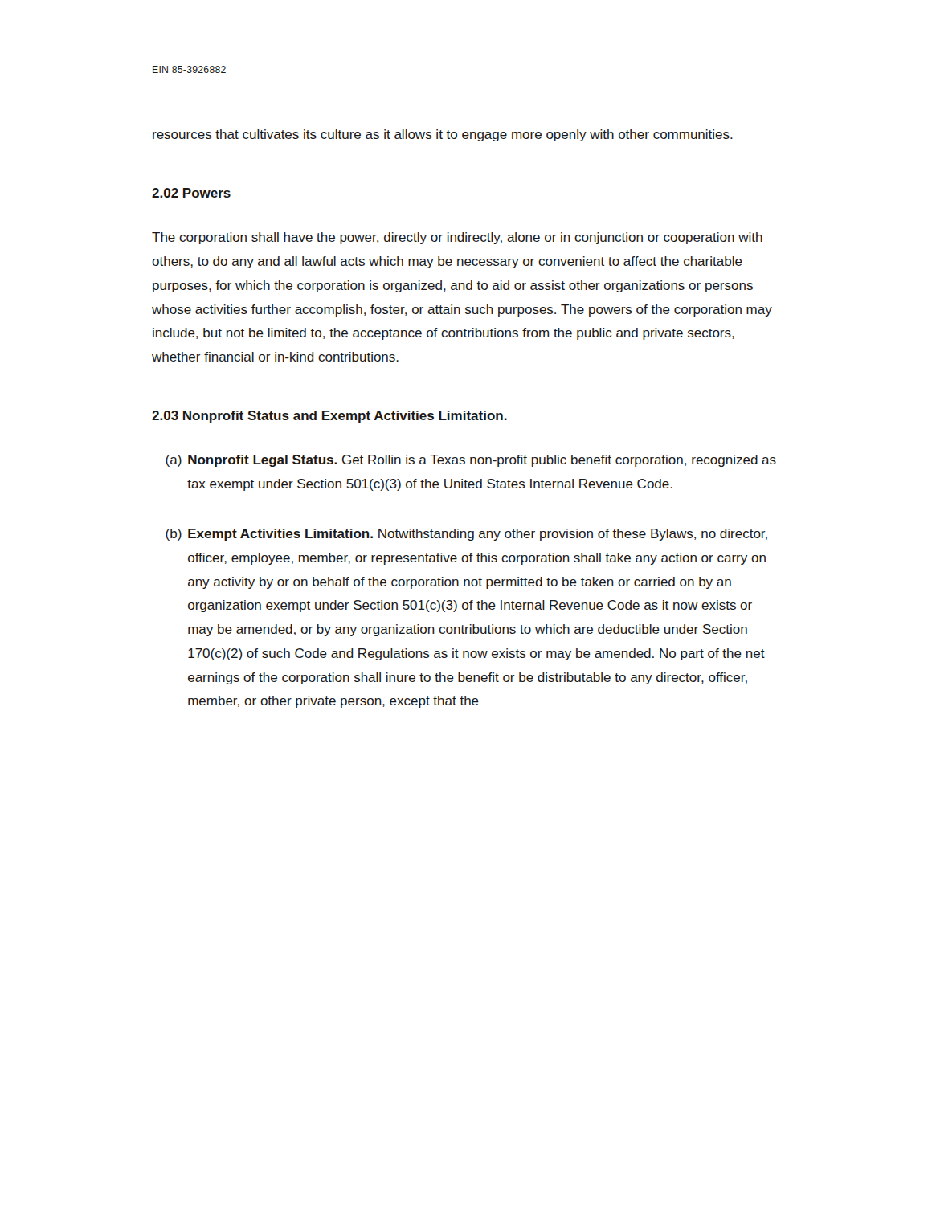EIN 85-3926882
resources that cultivates its culture as it allows it to engage more openly with other communities.
2.02 Powers
The corporation shall have the power, directly or indirectly, alone or in conjunction or cooperation with others, to do any and all lawful acts which may be necessary or convenient to affect the charitable purposes, for which the corporation is organized, and to aid or assist other organizations or persons whose activities further accomplish, foster, or attain such purposes. The powers of the corporation may include, but not be limited to, the acceptance of contributions from the public and private sectors, whether financial or in-kind contributions.
2.03 Nonprofit Status and Exempt Activities Limitation.
(a) Nonprofit Legal Status. Get Rollin is a Texas non-profit public benefit corporation, recognized as tax exempt under Section 501(c)(3) of the United States Internal Revenue Code.
(b) Exempt Activities Limitation. Notwithstanding any other provision of these Bylaws, no director, officer, employee, member, or representative of this corporation shall take any action or carry on any activity by or on behalf of the corporation not permitted to be taken or carried on by an organization exempt under Section 501(c)(3) of the Internal Revenue Code as it now exists or may be amended, or by any organization contributions to which are deductible under Section 170(c)(2) of such Code and Regulations as it now exists or may be amended. No part of the net earnings of the corporation shall inure to the benefit or be distributable to any director, officer, member, or other private person, except that the